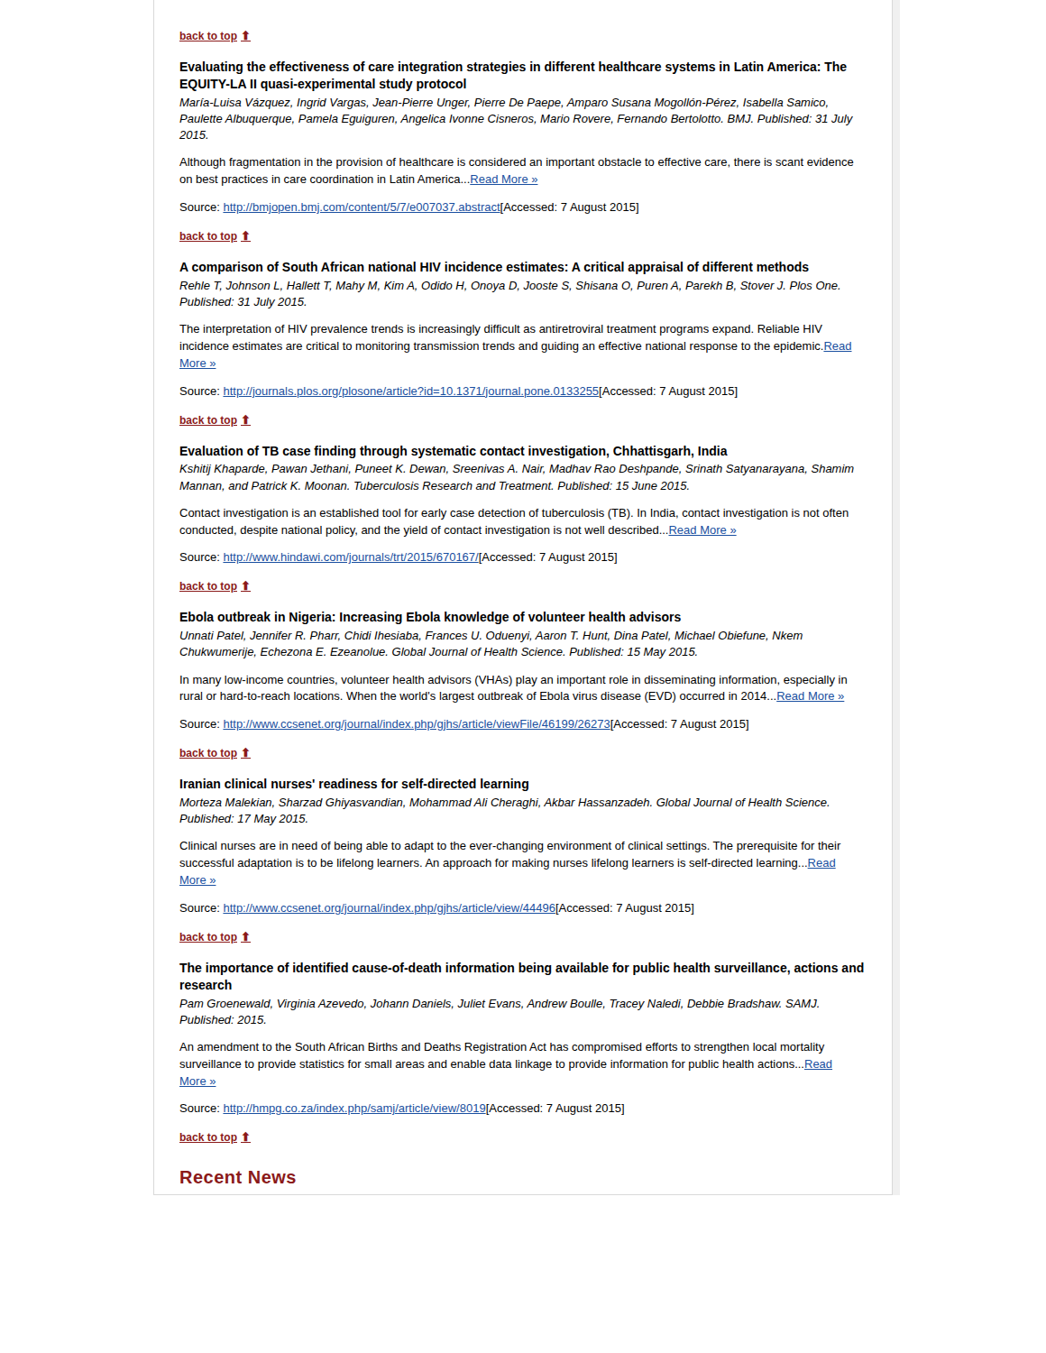back to top⬆
Evaluating the effectiveness of care integration strategies in different healthcare systems in Latin America: The EQUITY-LA II quasi-experimental study protocol
María-Luisa Vázquez, Ingrid Vargas, Jean-Pierre Unger, Pierre De Paepe, Amparo Susana Mogollón-Pérez, Isabella Samico, Paulette Albuquerque, Pamela Eguiguren, Angelica Ivonne Cisneros, Mario Rovere, Fernando Bertolotto. BMJ. Published: 31 July 2015.
Although fragmentation in the provision of healthcare is considered an important obstacle to effective care, there is scant evidence on best practices in care coordination in Latin America...Read More »
Source: http://bmjopen.bmj.com/content/5/7/e007037.abstract[Accessed: 7 August 2015]
back to top⬆
A comparison of South African national HIV incidence estimates: A critical appraisal of different methods
Rehle T, Johnson L, Hallett T, Mahy M, Kim A, Odido H, Onoya D, Jooste S, Shisana O, Puren A, Parekh B, Stover J. Plos One. Published: 31 July 2015.
The interpretation of HIV prevalence trends is increasingly difficult as antiretroviral treatment programs expand. Reliable HIV incidence estimates are critical to monitoring transmission trends and guiding an effective national response to the epidemic.Read More »
Source: http://journals.plos.org/plosone/article?id=10.1371/journal.pone.0133255[Accessed: 7 August 2015]
back to top⬆
Evaluation of TB case finding through systematic contact investigation, Chhattisgarh, India
Kshitij Khaparde, Pawan Jethani, Puneet K. Dewan, Sreenivas A. Nair, Madhav Rao Deshpande, Srinath Satyanarayana, Shamim Mannan, and Patrick K. Moonan. Tuberculosis Research and Treatment. Published: 15 June 2015.
Contact investigation is an established tool for early case detection of tuberculosis (TB). In India, contact investigation is not often conducted, despite national policy, and the yield of contact investigation is not well described...Read More »
Source: http://www.hindawi.com/journals/trt/2015/670167/[Accessed: 7 August 2015]
back to top⬆
Ebola outbreak in Nigeria: Increasing Ebola knowledge of volunteer health advisors
Unnati Patel, Jennifer R. Pharr, Chidi Ihesiaba, Frances U. Oduenyi, Aaron T. Hunt, Dina Patel, Michael Obiefune, Nkem Chukwumerije, Echezona E. Ezeanolue. Global Journal of Health Science. Published: 15 May 2015.
In many low-income countries, volunteer health advisors (VHAs) play an important role in disseminating information, especially in rural or hard-to-reach locations. When the world's largest outbreak of Ebola virus disease (EVD) occurred in 2014...Read More »
Source: http://www.ccsenet.org/journal/index.php/gjhs/article/viewFile/46199/26273[Accessed: 7 August 2015]
back to top⬆
Iranian clinical nurses' readiness for self-directed learning
Morteza Malekian, Sharzad Ghiyasvandian, Mohammad Ali Cheraghi, Akbar Hassanzadeh. Global Journal of Health Science. Published: 17 May 2015.
Clinical nurses are in need of being able to adapt to the ever-changing environment of clinical settings. The prerequisite for their successful adaptation is to be lifelong learners. An approach for making nurses lifelong learners is self-directed learning...Read More »
Source: http://www.ccsenet.org/journal/index.php/gjhs/article/view/44496[Accessed: 7 August 2015]
back to top⬆
The importance of identified cause-of-death information being available for public health surveillance, actions and research
Pam Groenewald, Virginia Azevedo, Johann Daniels, Juliet Evans, Andrew Boulle, Tracey Naledi, Debbie Bradshaw. SAMJ. Published: 2015.
An amendment to the South African Births and Deaths Registration Act has compromised efforts to strengthen local mortality surveillance to provide statistics for small areas and enable data linkage to provide information for public health actions...Read More »
Source: http://hmpg.co.za/index.php/samj/article/view/8019[Accessed: 7 August 2015]
back to top⬆
Recent News